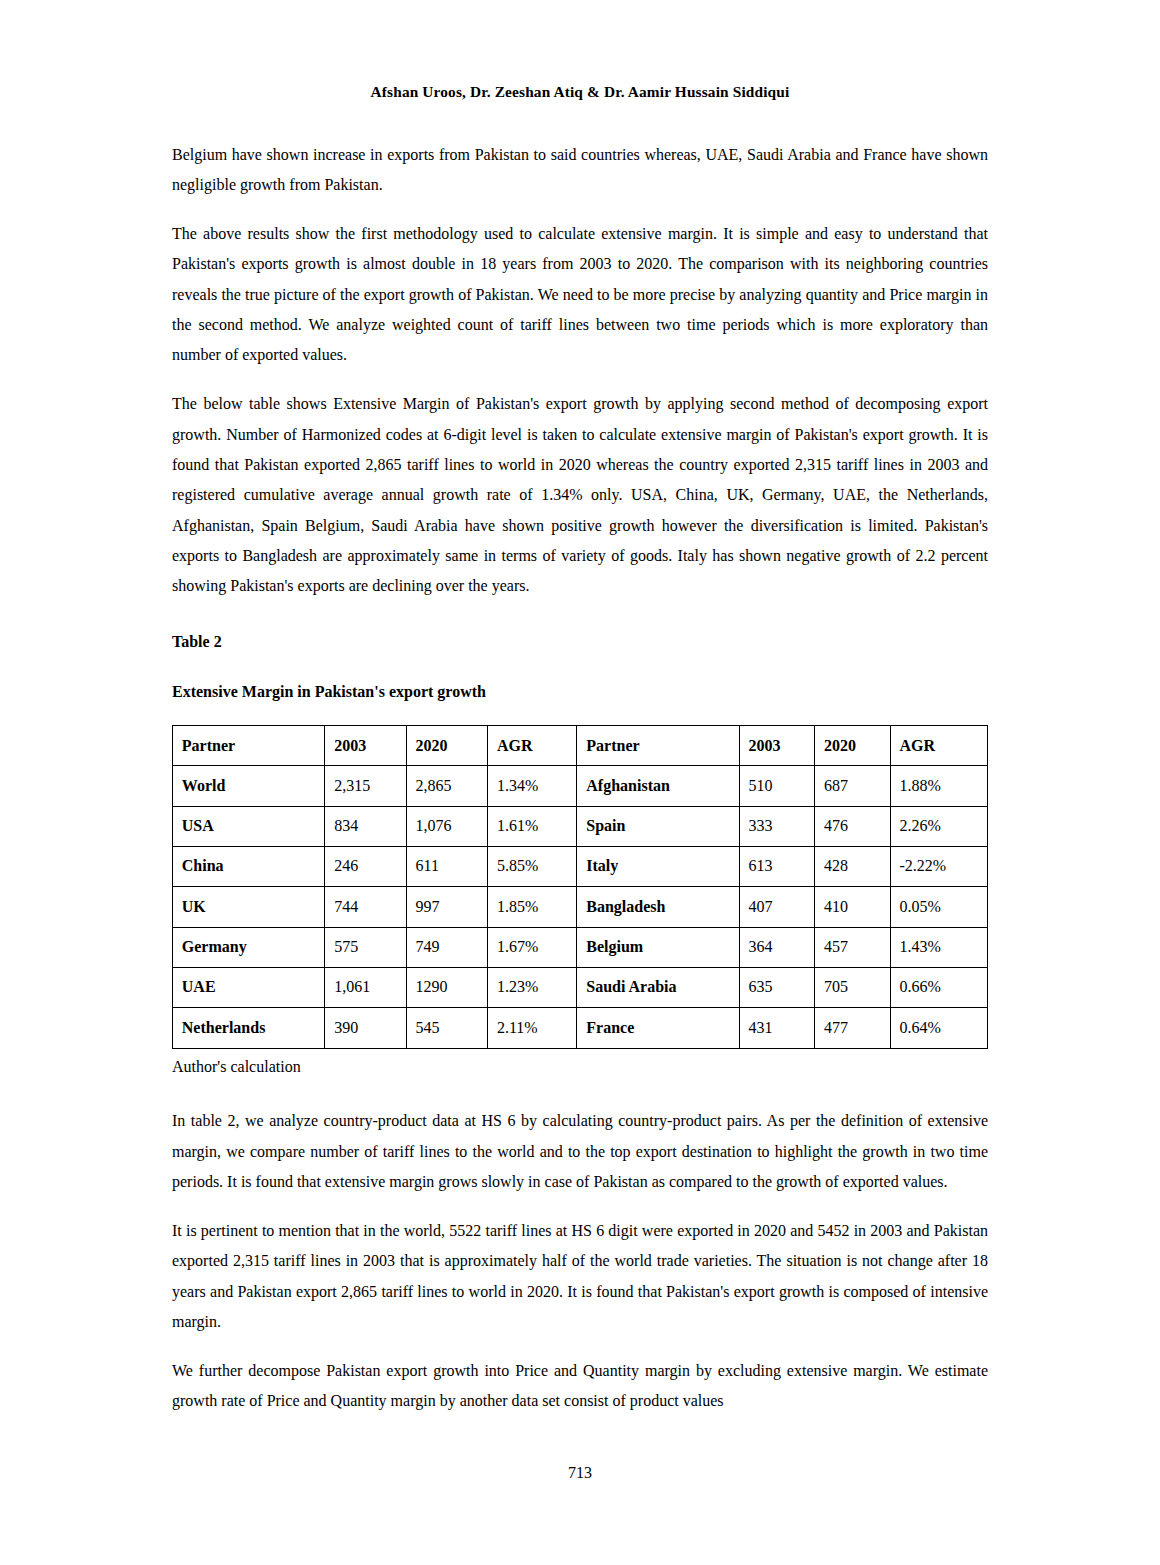Afshan Uroos, Dr. Zeeshan Atiq & Dr. Aamir Hussain Siddiqui
Belgium have shown increase in exports from Pakistan to said countries whereas, UAE, Saudi Arabia and France have shown negligible growth from Pakistan.
The above results show the first methodology used to calculate extensive margin. It is simple and easy to understand that Pakistan's exports growth is almost double in 18 years from 2003 to 2020. The comparison with its neighboring countries reveals the true picture of the export growth of Pakistan. We need to be more precise by analyzing quantity and Price margin in the second method. We analyze weighted count of tariff lines between two time periods which is more exploratory than number of exported values.
The below table shows Extensive Margin of Pakistan's export growth by applying second method of decomposing export growth. Number of Harmonized codes at 6-digit level is taken to calculate extensive margin of Pakistan's export growth. It is found that Pakistan exported 2,865 tariff lines to world in 2020 whereas the country exported 2,315 tariff lines in 2003 and registered cumulative average annual growth rate of 1.34% only. USA, China, UK, Germany, UAE, the Netherlands, Afghanistan, Spain Belgium, Saudi Arabia have shown positive growth however the diversification is limited. Pakistan's exports to Bangladesh are approximately same in terms of variety of goods. Italy has shown negative growth of 2.2 percent showing Pakistan's exports are declining over the years.
Table 2
Extensive Margin in Pakistan's export growth
| Partner | 2003 | 2020 | AGR | Partner | 2003 | 2020 | AGR |
| --- | --- | --- | --- | --- | --- | --- | --- |
| World | 2,315 | 2,865 | 1.34% | Afghanistan | 510 | 687 | 1.88% |
| USA | 834 | 1,076 | 1.61% | Spain | 333 | 476 | 2.26% |
| China | 246 | 611 | 5.85% | Italy | 613 | 428 | -2.22% |
| UK | 744 | 997 | 1.85% | Bangladesh | 407 | 410 | 0.05% |
| Germany | 575 | 749 | 1.67% | Belgium | 364 | 457 | 1.43% |
| UAE | 1,061 | 1290 | 1.23% | Saudi Arabia | 635 | 705 | 0.66% |
| Netherlands | 390 | 545 | 2.11% | France | 431 | 477 | 0.64% |
Author's calculation
In table 2, we analyze country-product data at HS 6 by calculating country-product pairs. As per the definition of extensive margin, we compare number of tariff lines to the world and to the top export destination to highlight the growth in two time periods. It is found that extensive margin grows slowly in case of Pakistan as compared to the growth of exported values.
It is pertinent to mention that in the world, 5522 tariff lines at HS 6 digit were exported in 2020 and 5452 in 2003 and Pakistan exported 2,315 tariff lines in 2003 that is approximately half of the world trade varieties. The situation is not change after 18 years and Pakistan export 2,865 tariff lines to world in 2020. It is found that Pakistan's export growth is composed of intensive margin.
We further decompose Pakistan export growth into Price and Quantity margin by excluding extensive margin. We estimate growth rate of Price and Quantity margin by another data set consist of product values
713